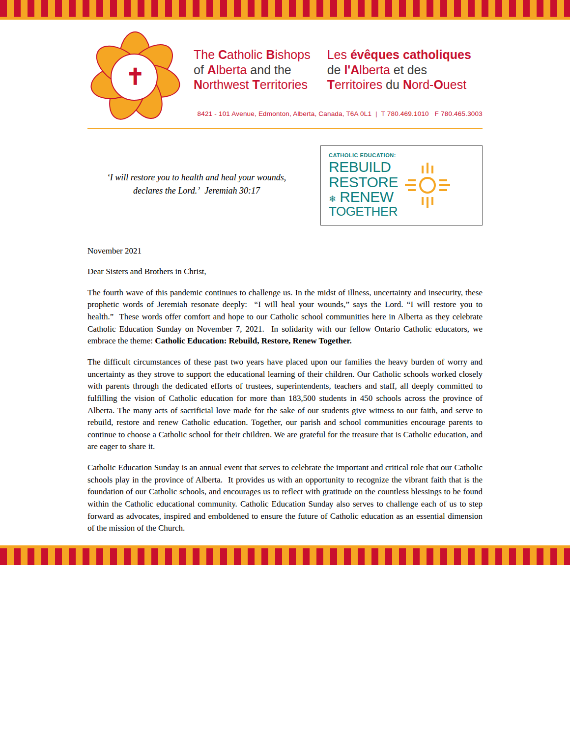✝
The Catholic Bishops
of Alberta and the
Northwest Territories
Les évêques catholiques
de l'Alberta et des
Territoires du Nord-Ouest
8421 - 101 Avenue, Edmonton, Alberta, Canada, T6A 0L1 | T 780.469.1010 F 780.465.3003
‘I will restore you to health and heal your wounds,
declares the Lord.’ Jeremiah 30:17
CATHOLIC EDUCATION:
REBUILD
RESTORE
❄ RENEW
TOGETHER
November 2021
Dear Sisters and Brothers in Christ,
The fourth wave of this pandemic continues to challenge us. In the midst of illness, uncertainty and insecurity, these prophetic words of Jeremiah resonate deeply: “I will heal your wounds,” says the Lord. “I will restore you to health.” These words offer comfort and hope to our Catholic school communities here in Alberta as they celebrate Catholic Education Sunday on November 7, 2021. In solidarity with our fellow Ontario Catholic educators, we embrace the theme: Catholic Education: Rebuild, Restore, Renew Together.
The difficult circumstances of these past two years have placed upon our families the heavy burden of worry and uncertainty as they strove to support the educational learning of their children. Our Catholic schools worked closely with parents through the dedicated efforts of trustees, superintendents, teachers and staff, all deeply committed to fulfilling the vision of Catholic education for more than 183,500 students in 450 schools across the province of Alberta. The many acts of sacrificial love made for the sake of our students give witness to our faith, and serve to rebuild, restore and renew Catholic education. Together, our parish and school communities encourage parents to continue to choose a Catholic school for their children. We are grateful for the treasure that is Catholic education, and are eager to share it.
Catholic Education Sunday is an annual event that serves to celebrate the important and critical role that our Catholic schools play in the province of Alberta. It provides us with an opportunity to recognize the vibrant faith that is the foundation of our Catholic schools, and encourages us to reflect with gratitude on the countless blessings to be found within the Catholic educational community. Catholic Education Sunday also serves to challenge each of us to step forward as advocates, inspired and emboldened to ensure the future of Catholic education as an essential dimension of the mission of the Church.